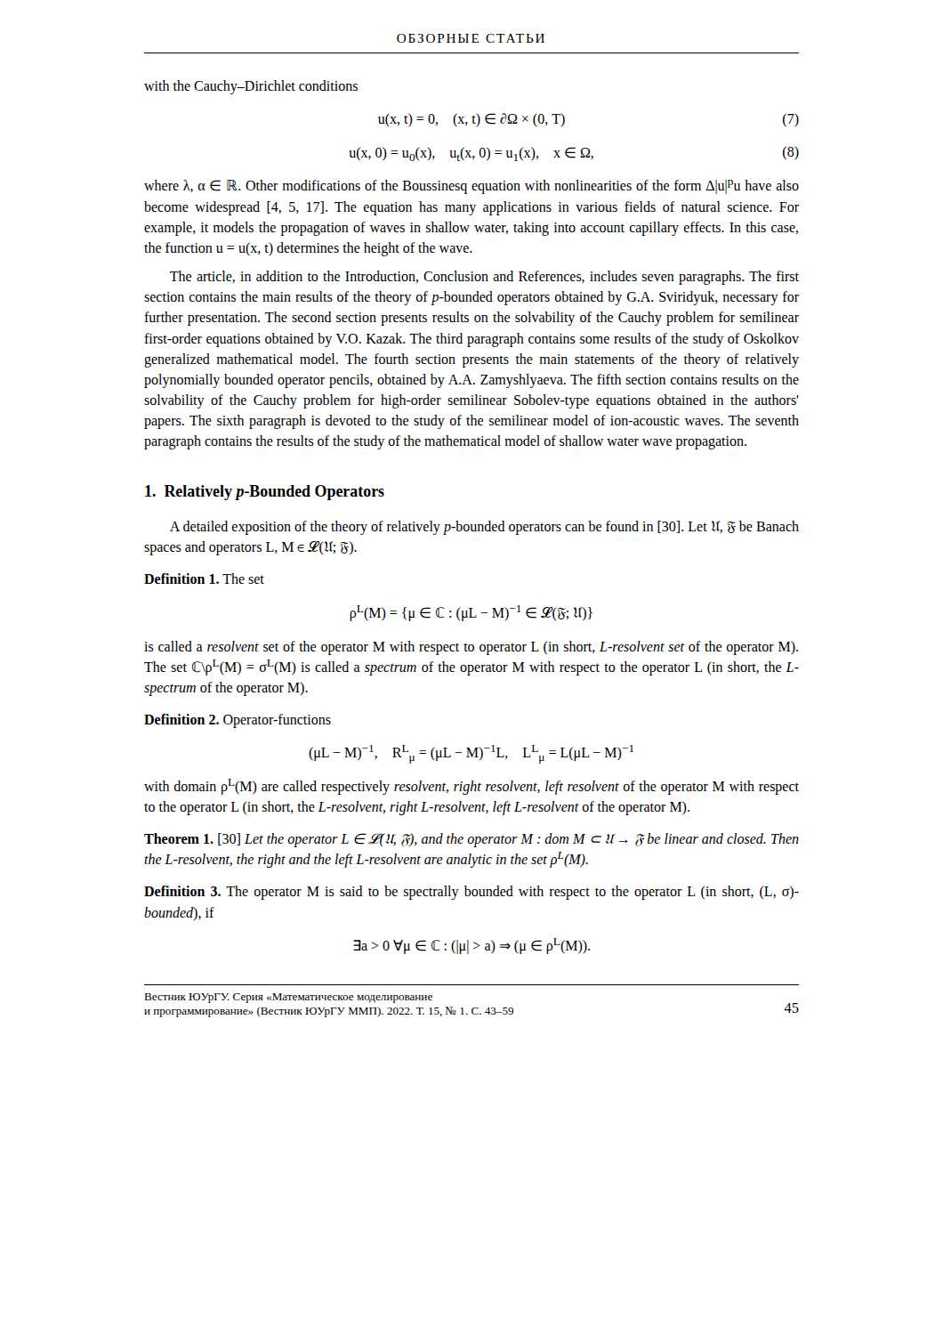ОБЗОРНЫЕ СТАТЬИ
with the Cauchy–Dirichlet conditions
u(x, t) = 0, (x, t) ∈ ∂Ω × (0, T) (7)
u(x, 0) = u0(x), ut(x, 0) = u1(x), x ∈ Ω, (8)
where λ, α ∈ ℝ. Other modifications of the Boussinesq equation with nonlinearities of the form Δ|u|pu have also become widespread [4, 5, 17]. The equation has many applications in various fields of natural science. For example, it models the propagation of waves in shallow water, taking into account capillary effects. In this case, the function u = u(x, t) determines the height of the wave.
The article, in addition to the Introduction, Conclusion and References, includes seven paragraphs. The first section contains the main results of the theory of p-bounded operators obtained by G.A. Sviridyuk, necessary for further presentation. The second section presents results on the solvability of the Cauchy problem for semilinear first-order equations obtained by V.O. Kazak. The third paragraph contains some results of the study of Oskolkov generalized mathematical model. The fourth section presents the main statements of the theory of relatively polynomially bounded operator pencils, obtained by A.A. Zamyshlyaeva. The fifth section contains results on the solvability of the Cauchy problem for high-order semilinear Sobolev-type equations obtained in the authors' papers. The sixth paragraph is devoted to the study of the semilinear model of ion-acoustic waves. The seventh paragraph contains the results of the study of the mathematical model of shallow water wave propagation.
1. Relatively p-Bounded Operators
A detailed exposition of the theory of relatively p-bounded operators can be found in [30]. Let 𝔘, 𝔉 be Banach spaces and operators L, M ∈ 𝓛(𝔘; 𝔉).
Definition 1. The set
ρL(M) = {μ ∈ ℂ : (μL − M)−1 ∈ 𝓛(𝔉; 𝔘)}
is called a resolvent set of the operator M with respect to operator L (in short, L-resolvent set of the operator M). The set ℂ\ρL(M) = σL(M) is called a spectrum of the operator M with respect to the operator L (in short, the L-spectrum of the operator M).
Definition 2. Operator-functions
(μL − M)−1, RLμ = (μL − M)−1L, LLμ = L(μL − M)−1
with domain ρL(M) are called respectively resolvent, right resolvent, left resolvent of the operator M with respect to the operator L (in short, the L-resolvent, right L-resolvent, left L-resolvent of the operator M).
Theorem 1. [30] Let the operator L ∈ 𝓛(𝔘, 𝔉), and the operator M : dom M ⊂ 𝔘 → 𝔉 be linear and closed. Then the L-resolvent, the right and the left L-resolvent are analytic in the set ρL(M).
Definition 3. The operator M is said to be spectrally bounded with respect to the operator L (in short, (L, σ)-bounded), if
∃a > 0 ∀μ ∈ ℂ : (|μ| > a) ⇒ (μ ∈ ρL(M)).
Вестник ЮУрГУ. Серия «Математическое моделирование
и программирование» (Вестник ЮУрГУ ММП). 2022. Т. 15, № 1. С. 43–59
45